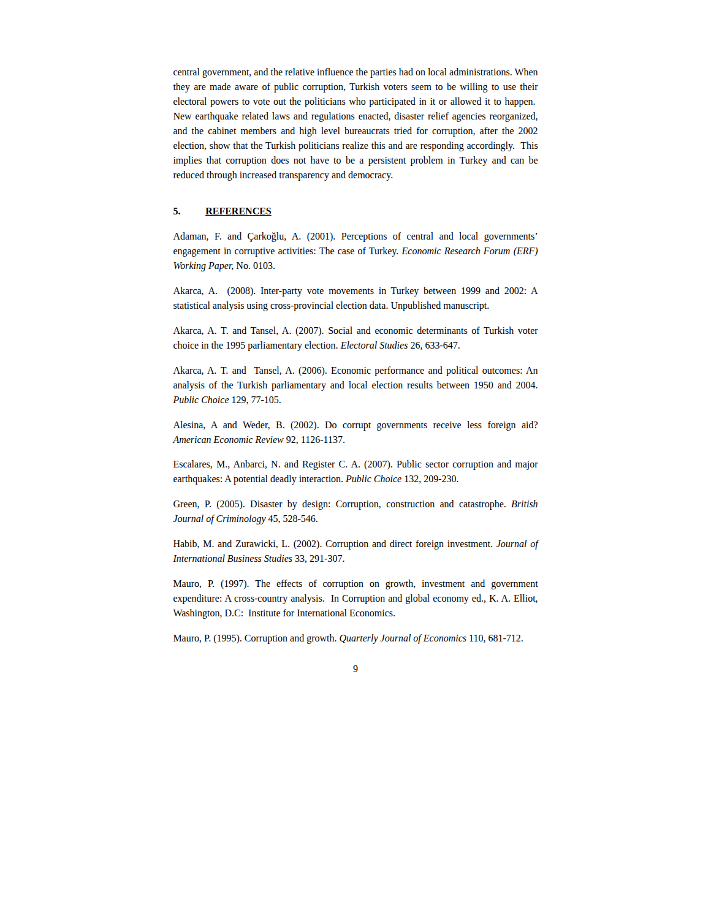central government, and the relative influence the parties had on local administrations. When they are made aware of public corruption, Turkish voters seem to be willing to use their electoral powers to vote out the politicians who participated in it or allowed it to happen. New earthquake related laws and regulations enacted, disaster relief agencies reorganized, and the cabinet members and high level bureaucrats tried for corruption, after the 2002 election, show that the Turkish politicians realize this and are responding accordingly. This implies that corruption does not have to be a persistent problem in Turkey and can be reduced through increased transparency and democracy.
5. REFERENCES
Adaman, F. and Çarkoğlu, A. (2001). Perceptions of central and local governments’ engagement in corruptive activities: The case of Turkey. Economic Research Forum (ERF) Working Paper, No. 0103.
Akarca, A. (2008). Inter-party vote movements in Turkey between 1999 and 2002: A statistical analysis using cross-provincial election data. Unpublished manuscript.
Akarca, A. T. and Tansel, A. (2007). Social and economic determinants of Turkish voter choice in the 1995 parliamentary election. Electoral Studies 26, 633-647.
Akarca, A. T. and Tansel, A. (2006). Economic performance and political outcomes: An analysis of the Turkish parliamentary and local election results between 1950 and 2004. Public Choice 129, 77-105.
Alesina, A and Weder, B. (2002). Do corrupt governments receive less foreign aid? American Economic Review 92, 1126-1137.
Escalares, M., Anbarci, N. and Register C. A. (2007). Public sector corruption and major earthquakes: A potential deadly interaction. Public Choice 132, 209-230.
Green, P. (2005). Disaster by design: Corruption, construction and catastrophe. British Journal of Criminology 45, 528-546.
Habib, M. and Zurawicki, L. (2002). Corruption and direct foreign investment. Journal of International Business Studies 33, 291-307.
Mauro, P. (1997). The effects of corruption on growth, investment and government expenditure: A cross-country analysis. In Corruption and global economy ed., K. A. Elliot, Washington, D.C: Institute for International Economics.
Mauro, P. (1995). Corruption and growth. Quarterly Journal of Economics 110, 681-712.
9